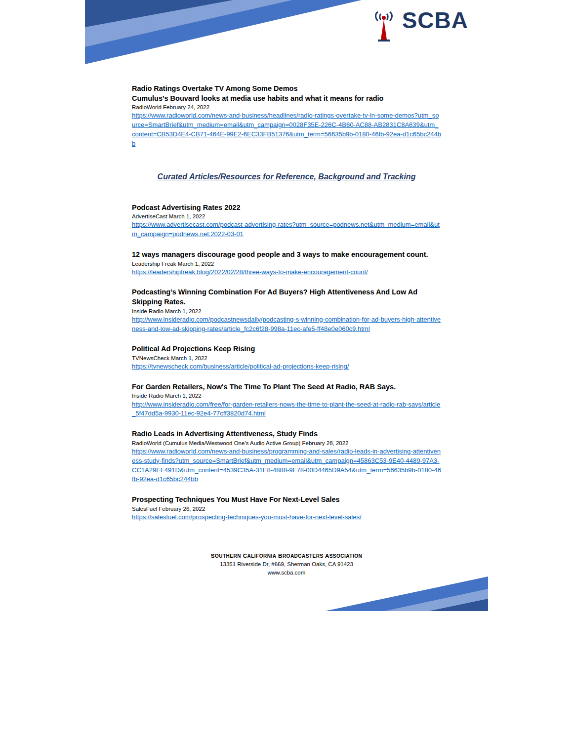SCBA
Radio Ratings Overtake TV Among Some Demos
Cumulus's Bouvard looks at media use habits and what it means for radio
RadioWorld February 24, 2022
https://www.radioworld.com/news-and-business/headlines/radio-ratings-overtake-tv-in-some-demos?utm_source=SmartBrief&utm_medium=email&utm_campaign=0028F35E-226C-4B60-AC88-AB2831C8A639&utm_content=CB53D4E4-CB71-464E-99E2-6EC33FB51376&utm_term=56635b9b-0180-46fb-92ea-d1c65bc244bb
Curated Articles/Resources for Reference, Background and Tracking
Podcast Advertising Rates 2022
AdvertiseCast March 1, 2022
https://www.advertisecast.com/podcast-advertising-rates?utm_source=podnews.net&utm_medium=email&utm_campaign=podnews.net:2022-03-01
12 ways managers discourage good people and 3 ways to make encouragement count.
Leadership Freak March 1, 2022
https://leadershipfreak.blog/2022/02/28/three-ways-to-make-encouragement-count/
Podcasting’s Winning Combination For Ad Buyers? High Attentiveness And Low Ad Skipping Rates.
Inside Radio March 1, 2022
http://www.insideradio.com/podcastnewsdaily/podcasting-s-winning-combination-for-ad-buyers-high-attentiveness-and-low-ad-skipping-rates/article_fc2c6f28-998a-11ec-afe5-ff48e0e060c9.html
Political Ad Projections Keep Rising
TVNewsCheck March 1, 2022
https://tvnewscheck.com/business/article/political-ad-projections-keep-rising/
For Garden Retailers, Now's The Time To Plant The Seed At Radio, RAB Says.
Inside Radio March 1, 2022
http://www.insideradio.com/free/for-garden-retailers-nows-the-time-to-plant-the-seed-at-radio-rab-says/article_5f47dd5a-9930-11ec-92e4-77cff3820d74.html
Radio Leads in Advertising Attentiveness, Study Finds
RadioWorld (Cumulus Media/Westwood One’s Audio Active Group) February 28, 2022
https://www.radioworld.com/news-and-business/programming-and-sales/radio-leads-in-advertising-attentiveness-study-finds?utm_source=SmartBrief&utm_medium=email&utm_campaign=45863C53-9E40-4489-97A3-CC1A29EF491D&utm_content=4539C35A-31E8-4888-9F78-00D4465D9A54&utm_term=56635b9b-0180-46fb-92ea-d1c65bc244bb
Prospecting Techniques You Must Have For Next-Level Sales
SalesFuel February 26, 2022
https://salesfuel.com/prospecting-techniques-you-must-have-for-next-level-sales/
SOUTHERN CALIFORNIA BROADCASTERS ASSOCIATION
13351 Riverside Dr, #669, Sherman Oaks, CA 91423
www.scba.com